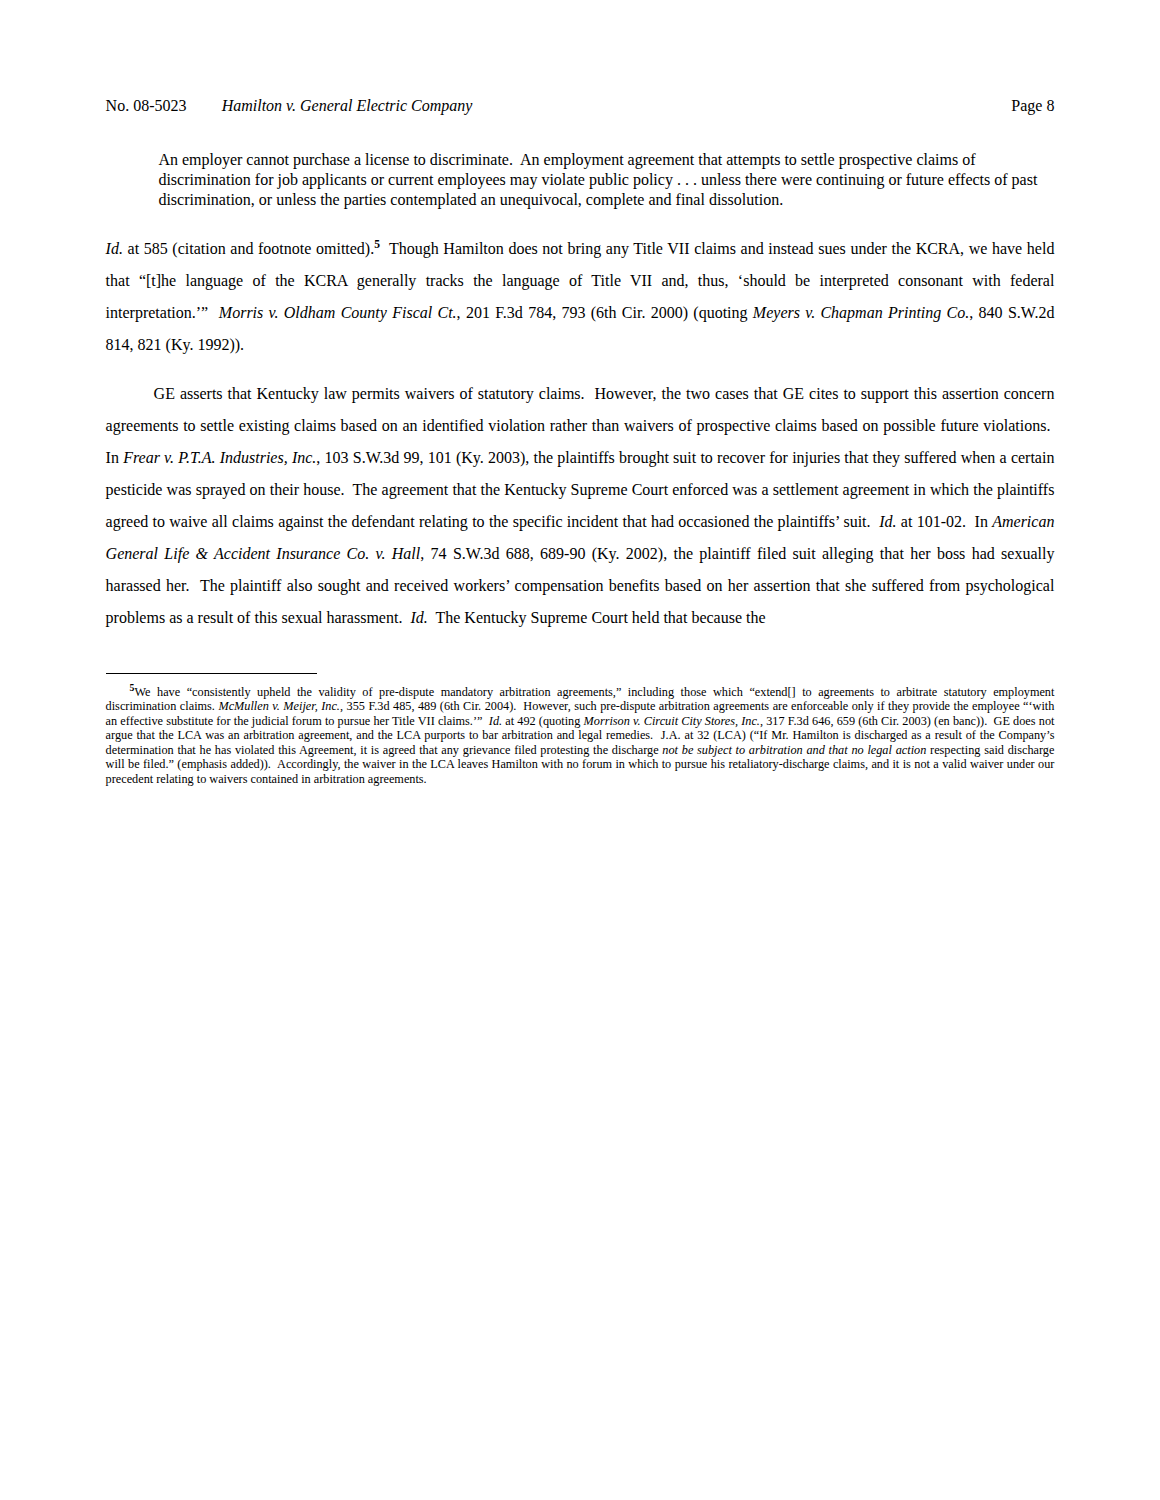No. 08-5023 Hamilton v. General Electric Company Page 8
An employer cannot purchase a license to discriminate. An employment agreement that attempts to settle prospective claims of discrimination for job applicants or current employees may violate public policy . . . unless there were continuing or future effects of past discrimination, or unless the parties contemplated an unequivocal, complete and final dissolution.
Id. at 585 (citation and footnote omitted).5 Though Hamilton does not bring any Title VII claims and instead sues under the KCRA, we have held that “[t]he language of the KCRA generally tracks the language of Title VII and, thus, ‘should be interpreted consonant with federal interpretation.’” Morris v. Oldham County Fiscal Ct., 201 F.3d 784, 793 (6th Cir. 2000) (quoting Meyers v. Chapman Printing Co., 840 S.W.2d 814, 821 (Ky. 1992)).
GE asserts that Kentucky law permits waivers of statutory claims. However, the two cases that GE cites to support this assertion concern agreements to settle existing claims based on an identified violation rather than waivers of prospective claims based on possible future violations. In Frear v. P.T.A. Industries, Inc., 103 S.W.3d 99, 101 (Ky. 2003), the plaintiffs brought suit to recover for injuries that they suffered when a certain pesticide was sprayed on their house. The agreement that the Kentucky Supreme Court enforced was a settlement agreement in which the plaintiffs agreed to waive all claims against the defendant relating to the specific incident that had occasioned the plaintiffs’ suit. Id. at 101-02. In American General Life & Accident Insurance Co. v. Hall, 74 S.W.3d 688, 689-90 (Ky. 2002), the plaintiff filed suit alleging that her boss had sexually harassed her. The plaintiff also sought and received workers’ compensation benefits based on her assertion that she suffered from psychological problems as a result of this sexual harassment. Id. The Kentucky Supreme Court held that because the
5 We have “consistently upheld the validity of pre-dispute mandatory arbitration agreements,” including those which “extend[] to agreements to arbitrate statutory employment discrimination claims. McMullen v. Meijer, Inc., 355 F.3d 485, 489 (6th Cir. 2004). However, such pre-dispute arbitration agreements are enforceable only if they provide the employee “‘with an effective substitute for the judicial forum to pursue her Title VII claims.’” Id. at 492 (quoting Morrison v. Circuit City Stores, Inc., 317 F.3d 646, 659 (6th Cir. 2003) (en banc)). GE does not argue that the LCA was an arbitration agreement, and the LCA purports to bar arbitration and legal remedies. J.A. at 32 (LCA) (“If Mr. Hamilton is discharged as a result of the Company’s determination that he has violated this Agreement, it is agreed that any grievance filed protesting the discharge not be subject to arbitration and that no legal action respecting said discharge will be filed.” (emphasis added)). Accordingly, the waiver in the LCA leaves Hamilton with no forum in which to pursue his retaliatory-discharge claims, and it is not a valid waiver under our precedent relating to waivers contained in arbitration agreements.